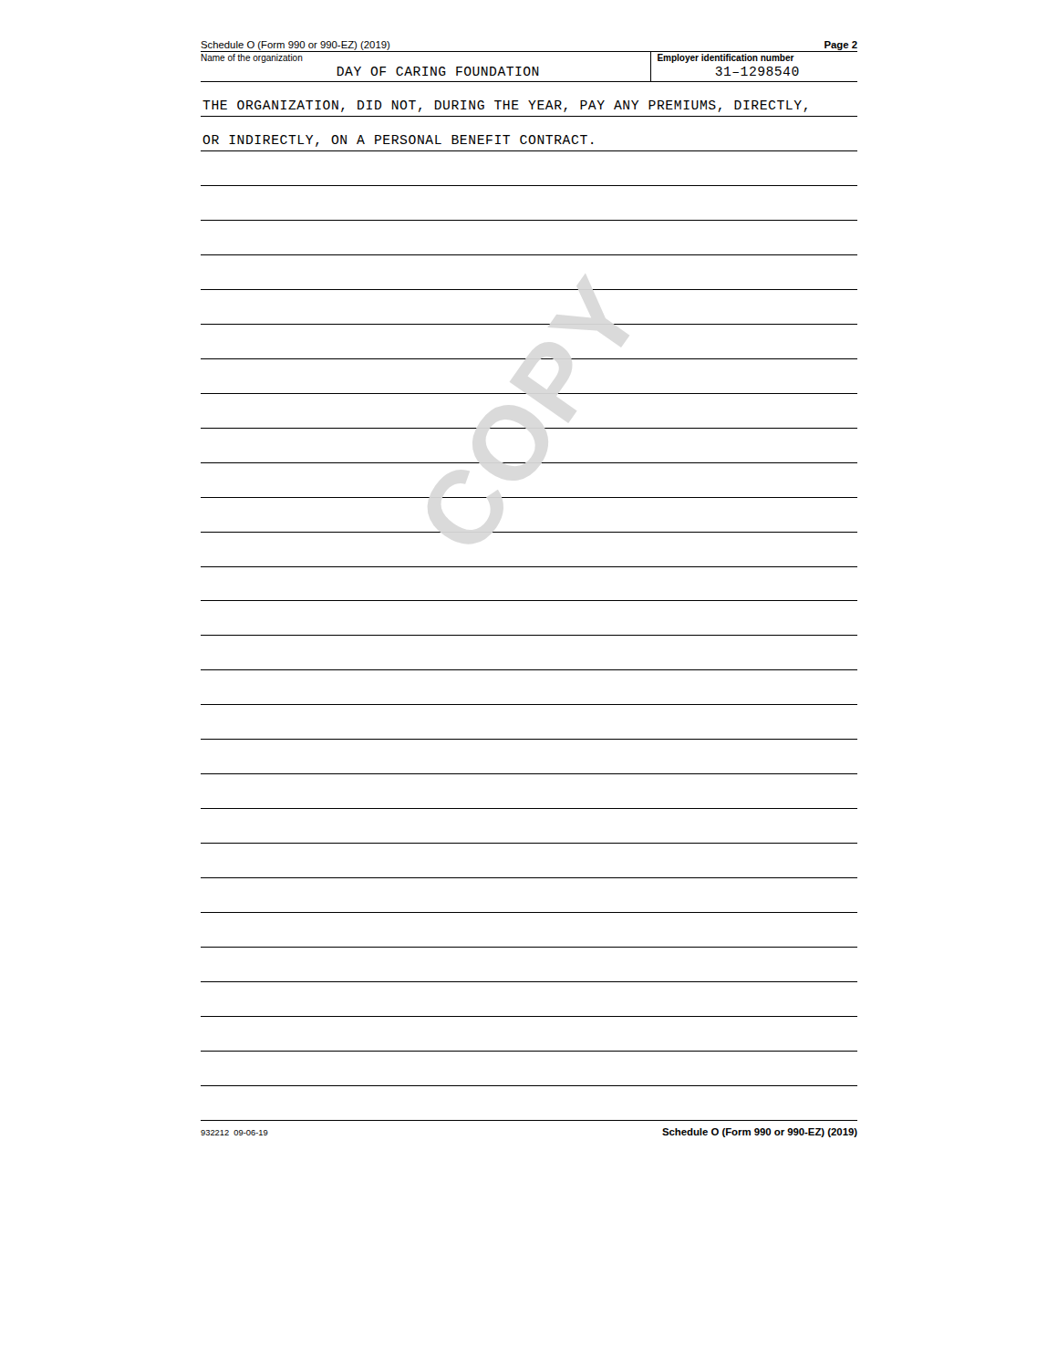Schedule O (Form 990 or 990-EZ) (2019)
Page 2
Name of the organization
DAY OF CARING FOUNDATION
Employer identification number
31–1298540
THE ORGANIZATION, DID NOT, DURING THE YEAR, PAY ANY PREMIUMS, DIRECTLY,
OR INDIRECTLY, ON A PERSONAL BENEFIT CONTRACT.
COPY
932212 09-06-19
Schedule O (Form 990 or 990-EZ) (2019)